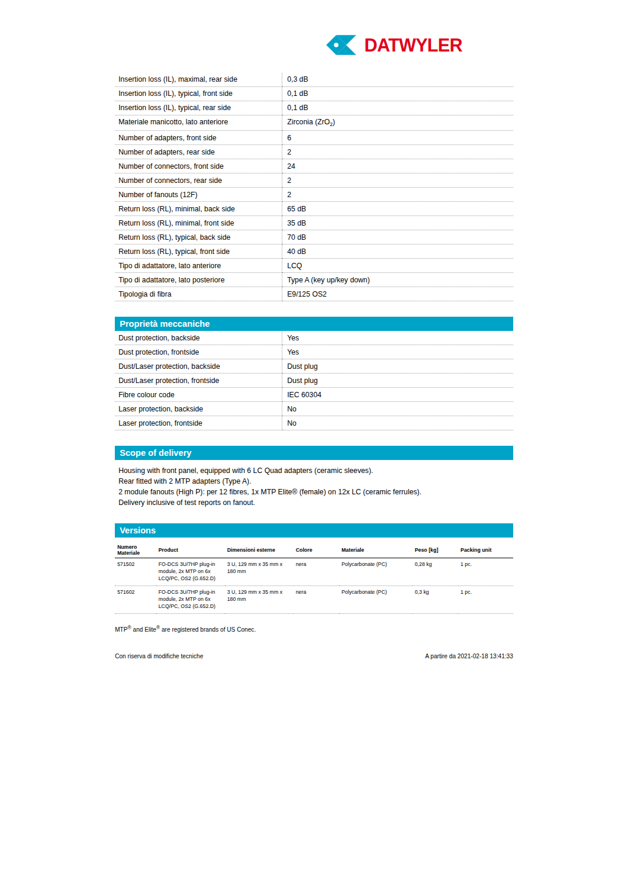DATWYLER
| Insertion loss (IL), maximal, rear side | 0,3 dB |
| Insertion loss (IL), typical, front side | 0,1 dB |
| Insertion loss (IL), typical, rear side | 0,1 dB |
| Materiale manicotto, lato anteriore | Zirconia (ZrO 2 ) |
| Number of adapters, front side | 6 |
| Number of adapters, rear side | 2 |
| Number of connectors, front side | 24 |
| Number of connectors, rear side | 2 |
| Number of fanouts (12F) | 2 |
| Return loss (RL), minimal, back side | 65 dB |
| Return loss (RL), minimal, front side | 35 dB |
| Return loss (RL), typical, back side | 70 dB |
| Return loss (RL), typical, front side | 40 dB |
| Tipo di adattatore, lato anteriore | LCQ |
| Tipo di adattatore, lato posteriore | Type A (key up/key down) |
| Tipologia di fibra | E9/125 OS2 |
Proprietà meccaniche
| Dust protection, backside | Yes |
| Dust protection, frontside | Yes |
| Dust/Laser protection, backside | Dust plug |
| Dust/Laser protection, frontside | Dust plug |
| Fibre colour code | IEC 60304 |
| Laser protection, backside | No |
| Laser protection, frontside | No |
Scope of delivery
Housing with front panel, equipped with 6 LC Quad adapters (ceramic sleeves).
Rear fitted with 2 MTP adapters (Type A).
2 module fanouts (High P): per 12 fibres, 1x MTP Elite® (female) on 12x LC (ceramic ferrules).
Delivery inclusive of test reports on fanout.
Versions
| Numero Materiale | Product | Dimensioni esterne | Colore | Materiale | Peso [kg] | Packing unit |
| --- | --- | --- | --- | --- | --- | --- |
| 571502 | FO-DCS 3U/7HP plug-in module, 2x MTP on 6x LCQ/PC, OS2 (G.652.D) | 3 U, 129 mm x 35 mm x 180 mm | nera | Polycarbonate (PC) | 0,28 kg | 1 pc. |
| 571602 | FO-DCS 3U/7HP plug-in module, 2x MTP on 6x LCQ/PC, OS2 (G.652.D) | 3 U, 129 mm x 35 mm x 180 mm | nera | Polycarbonate (PC) | 0,3 kg | 1 pc. |
MTP® and Elite® are registered brands of US Conec.
Con riserva di modifiche tecniche A partire da 2021-02-18 13:41:33